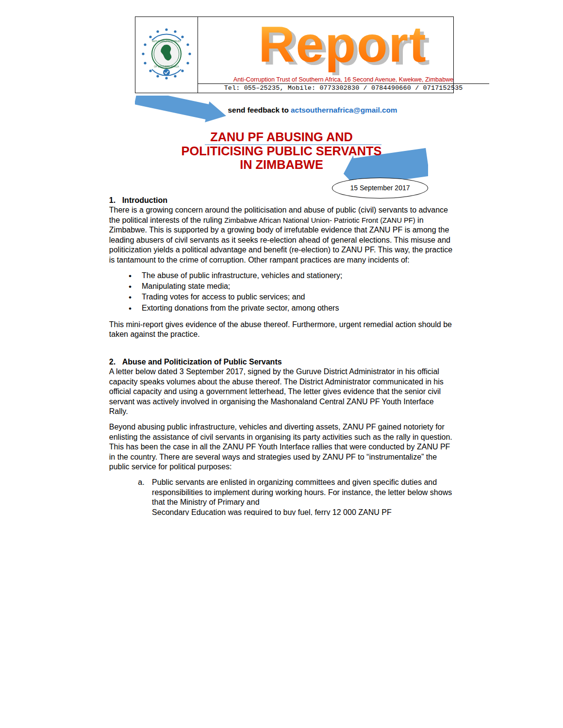ANTI-CORRUPTION TRUST OF SOUTHERN AFRICA
Report Report
Anti-Corruption Trust of Southern Africa, 16 Second Avenue, Kwekwe, Zimbabwe
Tel: 055–25235, Mobile: 0773302830 / 0784490660 / 0717152535
send feedback to actsouthernafrica@gmail.com
ZANU PF ABUSING AND
POLITICISING PUBLIC SERVANTS
IN ZIMBABWE
15 September 2017
1. Introduction
There is a growing concern around the politicisation and abuse of public (civil) servants to advance the political interests of the ruling Zimbabwe African National Union- Patriotic Front (ZANU PF) in Zimbabwe. This is supported by a growing body of irrefutable evidence that ZANU PF is among the leading abusers of civil servants as it seeks re-election ahead of general elections. This misuse and politicization yields a political advantage and benefit (re-election) to ZANU PF. This way, the practice is tantamount to the crime of corruption. Other rampant practices are many incidents of:
The abuse of public infrastructure, vehicles and stationery;
Manipulating state media;
Trading votes for access to public services; and
Extorting donations from the private sector, among others
This mini-report gives evidence of the abuse thereof. Furthermore, urgent remedial action should be taken against the practice.
2. Abuse and Politicization of Public Servants
A letter below dated 3 September 2017, signed by the Guruve District Administrator in his official capacity speaks volumes about the abuse thereof. The District Administrator communicated in his official capacity and using a government letterhead, The letter gives evidence that the senior civil servant was actively involved in organising the Mashonaland Central ZANU PF Youth Interface Rally.
Beyond abusing public infrastructure, vehicles and diverting assets, ZANU PF gained notoriety for enlisting the assistance of civil servants in organising its party activities such as the rally in question. This has been the case in all the ZANU PF Youth Interface rallies that were conducted by ZANU PF in the country. There are several ways and strategies used by ZANU PF to “instrumentalize” the public service for political purposes:
Public servants are enlisted in organizing committees and given specific duties and responsibilities to implement during working hours. For instance, the letter below shows that the Ministry of Primary and Secondary Education was required to buy fuel, ferry 12 000 ZANU PF